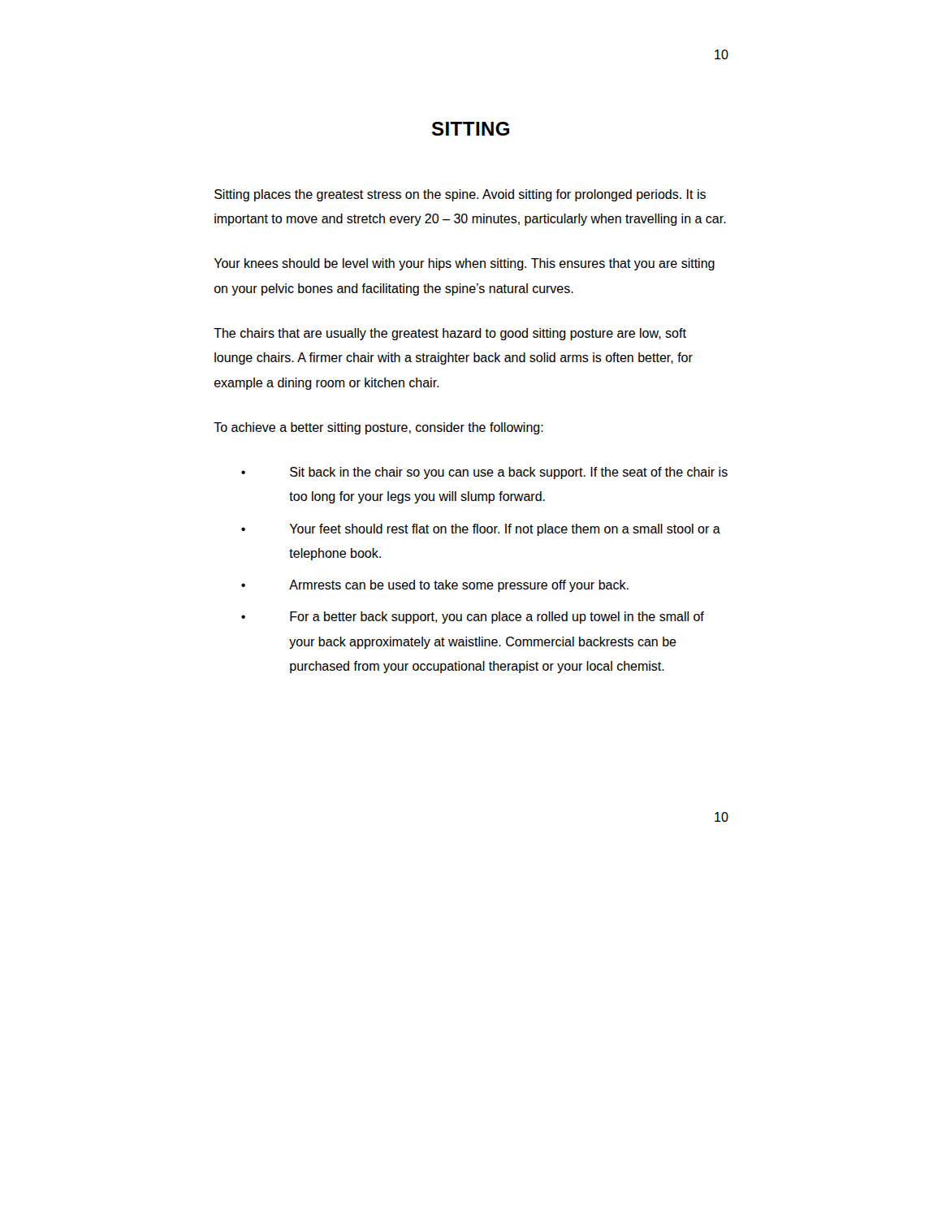10
SITTING
Sitting places the greatest stress on the spine. Avoid sitting for prolonged periods. It is important to move and stretch every 20 – 30 minutes, particularly when travelling in a car.
Your knees should be level with your hips when sitting. This ensures that you are sitting on your pelvic bones and facilitating the spine’s natural curves.
The chairs that are usually the greatest hazard to good sitting posture are low, soft lounge chairs. A firmer chair with a straighter back and solid arms is often better, for example a dining room or kitchen chair.
To achieve a better sitting posture, consider the following:
Sit back in the chair so you can use a back support. If the seat of the chair is too long for your legs you will slump forward.
Your feet should rest flat on the floor. If not place them on a small stool or a telephone book.
Armrests can be used to take some pressure off your back.
For a better back support, you can place a rolled up towel in the small of your back approximately at waistline. Commercial backrests can be purchased from your occupational therapist or your local chemist.
10